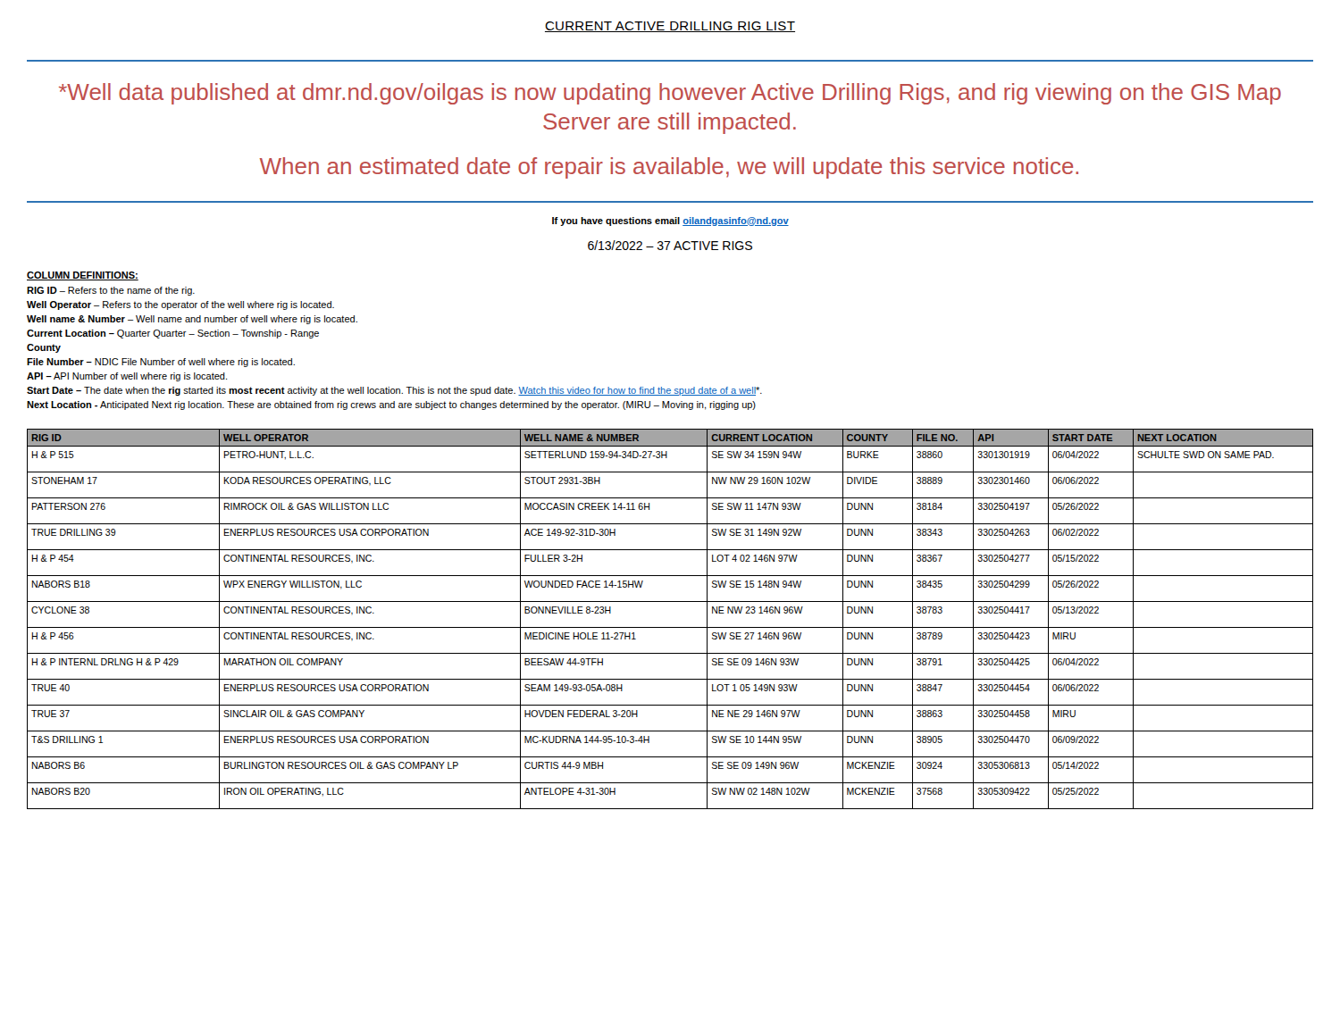CURRENT ACTIVE DRILLING RIG LIST
*Well data published at dmr.nd.gov/oilgas is now updating however Active Drilling Rigs, and rig viewing on the GIS Map Server are still impacted.
When an estimated date of repair is available, we will update this service notice.
If you have questions email oilandgasinfo@nd.gov
6/13/2022 – 37 ACTIVE RIGS
COLUMN DEFINITIONS: RIG ID – Refers to the name of the rig.
Well Operator – Refers to the operator of the well where rig is located.
Well name & Number – Well name and number of well where rig is located.
Current Location – Quarter Quarter – Section – Township - Range
County
File Number – NDIC File Number of well where rig is located.
API – API Number of well where rig is located.
Start Date – The date when the rig started its most recent activity at the well location. This is not the spud date. Watch this video for how to find the spud date of a well*.
Next Location - Anticipated Next rig location. These are obtained from rig crews and are subject to changes determined by the operator. (MIRU – Moving in, rigging up)
| RIG ID | WELL OPERATOR | WELL NAME & NUMBER | CURRENT LOCATION | COUNTY | FILE NO. | API | START DATE | NEXT LOCATION |
| --- | --- | --- | --- | --- | --- | --- | --- | --- |
| H & P 515 | PETRO-HUNT, L.L.C. | SETTERLUND 159-94-34D-27-3H | SE SW 34 159N 94W | BURKE | 38860 | 3301301919 | 06/04/2022 | SCHULTE SWD ON SAME PAD. |
| STONEHAM 17 | KODA RESOURCES OPERATING, LLC | STOUT 2931-3BH | NW NW 29 160N 102W | DIVIDE | 38889 | 3302301460 | 06/06/2022 | |
| PATTERSON 276 | RIMROCK OIL & GAS WILLISTON LLC | MOCCASIN CREEK 14-11 6H | SE SW 11 147N 93W | DUNN | 38184 | 3302504197 | 05/26/2022 | |
| TRUE DRILLING 39 | ENERPLUS RESOURCES USA CORPORATION | ACE 149-92-31D-30H | SW SE 31 149N 92W | DUNN | 38343 | 3302504263 | 06/02/2022 | |
| H & P 454 | CONTINENTAL RESOURCES, INC. | FULLER 3-2H | LOT 4 02 146N 97W | DUNN | 38367 | 3302504277 | 05/15/2022 | |
| NABORS B18 | WPX ENERGY WILLISTON, LLC | WOUNDED FACE 14-15HW | SW SE 15 148N 94W | DUNN | 38435 | 3302504299 | 05/26/2022 | |
| CYCLONE 38 | CONTINENTAL RESOURCES, INC. | BONNEVILLE 8-23H | NE NW 23 146N 96W | DUNN | 38783 | 3302504417 | 05/13/2022 | |
| H & P 456 | CONTINENTAL RESOURCES, INC. | MEDICINE HOLE 11-27H1 | SW SE 27 146N 96W | DUNN | 38789 | 3302504423 | MIRU | |
| H & P INTERNL DRLNG H & P 429 | MARATHON OIL COMPANY | BEESAW 44-9TFH | SE SE 09 146N 93W | DUNN | 38791 | 3302504425 | 06/04/2022 | |
| TRUE 40 | ENERPLUS RESOURCES USA CORPORATION | SEAM 149-93-05A-08H | LOT 1 05 149N 93W | DUNN | 38847 | 3302504454 | 06/06/2022 | |
| TRUE 37 | SINCLAIR OIL & GAS COMPANY | HOVDEN FEDERAL 3-20H | NE NE 29 146N 97W | DUNN | 38863 | 3302504458 | MIRU | |
| T&S DRILLING 1 | ENERPLUS RESOURCES USA CORPORATION | MC-KUDRNA 144-95-10-3-4H | SW SE 10 144N 95W | DUNN | 38905 | 3302504470 | 06/09/2022 | |
| NABORS B6 | BURLINGTON RESOURCES OIL & GAS COMPANY LP | CURTIS 44-9 MBH | SE SE 09 149N 96W | MCKENZIE | 30924 | 3305306813 | 05/14/2022 | |
| NABORS B20 | IRON OIL OPERATING, LLC | ANTELOPE 4-31-30H | SW NW 02 148N 102W | MCKENZIE | 37568 | 3305309422 | 05/25/2022 | |